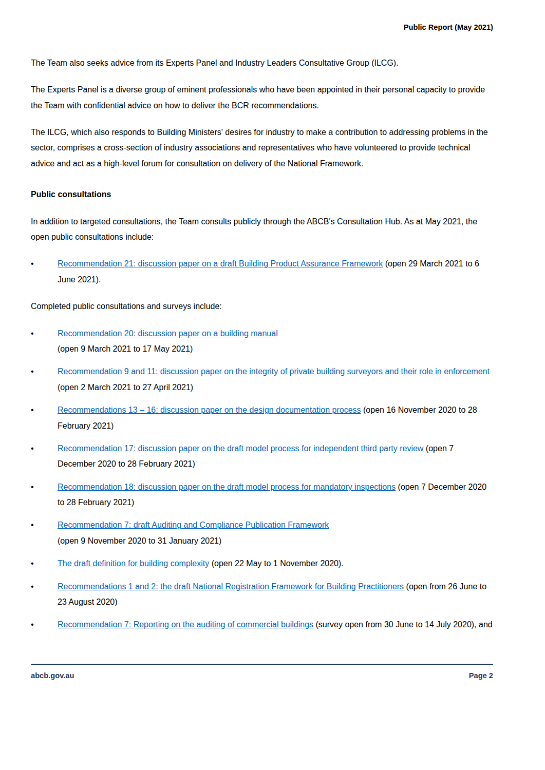Public Report (May 2021)
The Team also seeks advice from its Experts Panel and Industry Leaders Consultative Group (ILCG).
The Experts Panel is a diverse group of eminent professionals who have been appointed in their personal capacity to provide the Team with confidential advice on how to deliver the BCR recommendations.
The ILCG, which also responds to Building Ministers' desires for industry to make a contribution to addressing problems in the sector, comprises a cross-section of industry associations and representatives who have volunteered to provide technical advice and act as a high-level forum for consultation on delivery of the National Framework.
Public consultations
In addition to targeted consultations, the Team consults publicly through the ABCB's Consultation Hub. As at May 2021, the open public consultations include:
Recommendation 21: discussion paper on a draft Building Product Assurance Framework (open 29 March 2021 to 6 June 2021).
Completed public consultations and surveys include:
Recommendation 20: discussion paper on a building manual
(open 9 March 2021 to 17 May 2021)
Recommendation 9 and 11: discussion paper on the integrity of private building surveyors and their role in enforcement (open 2 March 2021 to 27 April 2021)
Recommendations 13 – 16: discussion paper on the design documentation process (open 16 November 2020 to 28 February 2021)
Recommendation 17: discussion paper on the draft model process for independent third party review (open 7 December 2020 to 28 February 2021)
Recommendation 18: discussion paper on the draft model process for mandatory inspections (open 7 December 2020 to 28 February 2021)
Recommendation 7: draft Auditing and Compliance Publication Framework
(open 9 November 2020 to 31 January 2021)
The draft definition for building complexity (open 22 May to 1 November 2020).
Recommendations 1 and 2: the draft National Registration Framework for Building Practitioners (open from 26 June to 23 August 2020)
Recommendation 7: Reporting on the auditing of commercial buildings (survey open from 30 June to 14 July 2020), and
abcb.gov.au Page 2